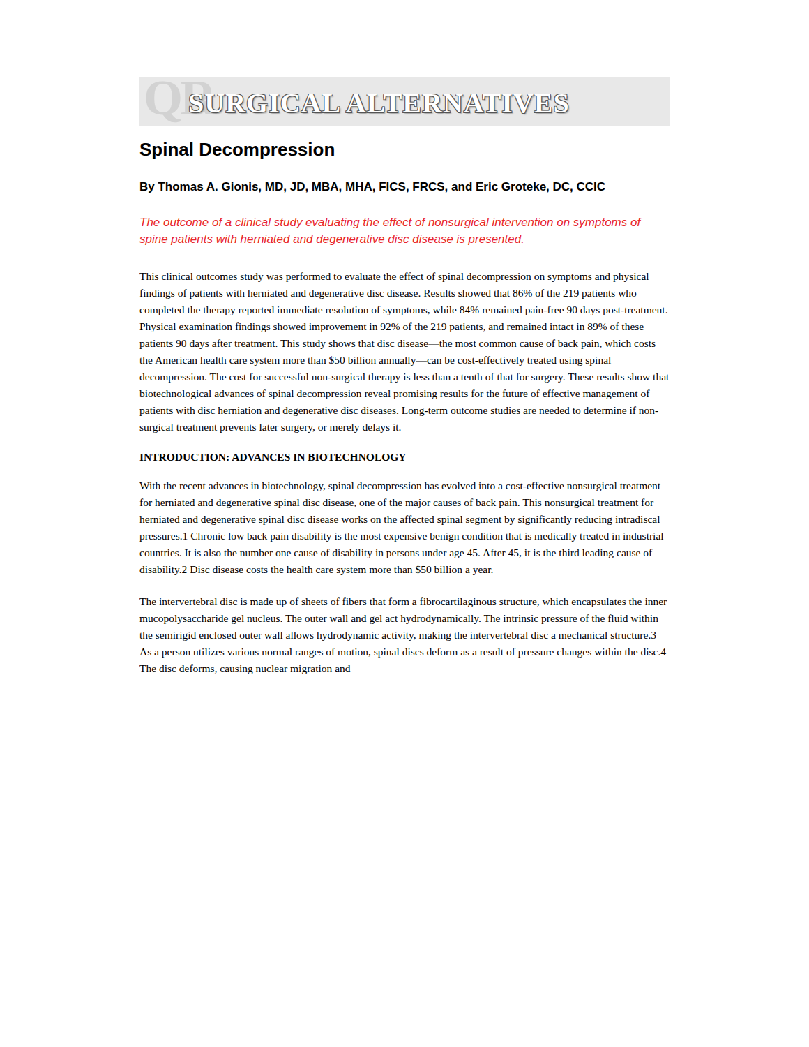QR
SURGICAL ALTERNATIVES
Spinal Decompression
By Thomas A. Gionis, MD, JD, MBA, MHA, FICS, FRCS, and Eric Groteke, DC, CCIC
The outcome of a clinical study evaluating the effect of nonsurgical intervention on symptoms of spine patients with herniated and degenerative disc disease is presented.
This clinical outcomes study was performed to evaluate the effect of spinal decompression on symptoms and physical findings of patients with herniated and degenerative disc disease. Results showed that 86% of the 219 patients who completed the therapy reported immediate resolution of symptoms, while 84% remained pain-free 90 days post-treatment. Physical examination findings showed improvement in 92% of the 219 patients, and remained intact in 89% of these patients 90 days after treatment. This study shows that disc disease—the most common cause of back pain, which costs the American health care system more than $50 billion annually—can be cost-effectively treated using spinal decompression. The cost for successful non-surgical therapy is less than a tenth of that for surgery. These results show that biotechnological advances of spinal decompression reveal promising results for the future of effective management of patients with disc herniation and degenerative disc diseases. Long-term outcome studies are needed to determine if non-surgical treatment prevents later surgery, or merely delays it.
INTRODUCTION: ADVANCES IN BIOTECHNOLOGY
With the recent advances in biotechnology, spinal decompression has evolved into a cost-effective nonsurgical treatment for herniated and degenerative spinal disc disease, one of the major causes of back pain. This nonsurgical treatment for herniated and degenerative spinal disc disease works on the affected spinal segment by significantly reducing intradiscal pressures.1 Chronic low back pain disability is the most expensive benign condition that is medically treated in industrial countries. It is also the number one cause of disability in persons under age 45. After 45, it is the third leading cause of disability.2 Disc disease costs the health care system more than $50 billion a year.
The intervertebral disc is made up of sheets of fibers that form a fibrocartilaginous structure, which encapsulates the inner mucopolysaccharide gel nucleus. The outer wall and gel act hydrodynamically. The intrinsic pressure of the fluid within the semirigid enclosed outer wall allows hydrodynamic activity, making the intervertebral disc a mechanical structure.3 As a person utilizes various normal ranges of motion, spinal discs deform as a result of pressure changes within the disc.4 The disc deforms, causing nuclear migration and